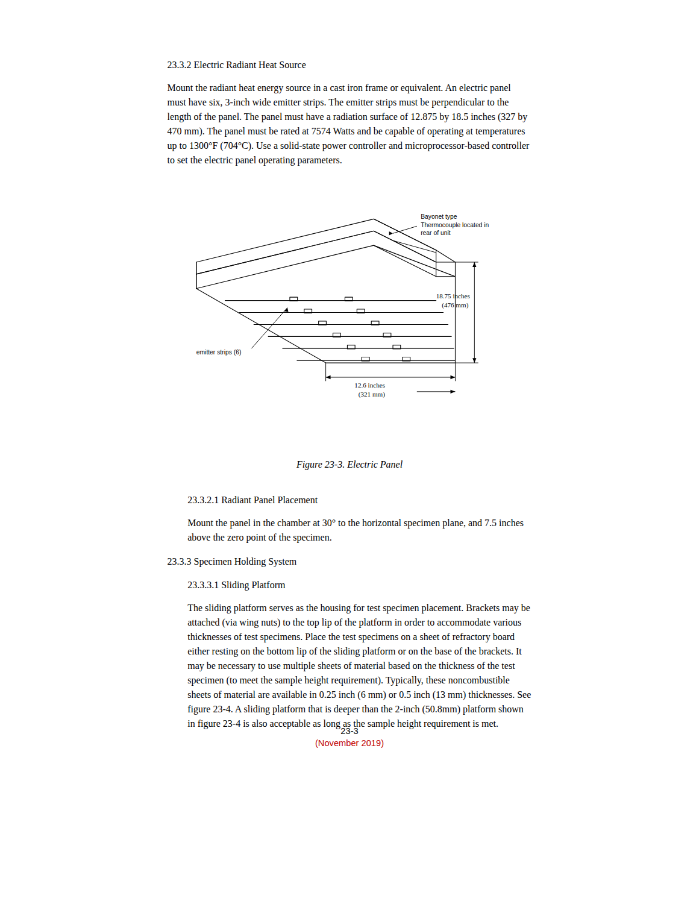23.3.2 Electric Radiant Heat Source
Mount the radiant heat energy source in a cast iron frame or equivalent. An electric panel must have six, 3-inch wide emitter strips. The emitter strips must be perpendicular to the length of the panel. The panel must have a radiation surface of 12.875 by 18.5 inches (327 by 470 mm). The panel must be rated at 7574 Watts and be capable of operating at temperatures up to 1300°F (704°C). Use a solid-state power controller and microprocessor-based controller to set the electric panel operating parameters.
Bayonet type Thermocouple located in rear of unit emitter strips (6) 18.75 inches (476 mm) 12.6 inches (321 mm)
Figure 23-3. Electric Panel
23.3.2.1 Radiant Panel Placement
Mount the panel in the chamber at 30° to the horizontal specimen plane, and 7.5 inches above the zero point of the specimen.
23.3.3 Specimen Holding System
23.3.3.1 Sliding Platform
The sliding platform serves as the housing for test specimen placement. Brackets may be attached (via wing nuts) to the top lip of the platform in order to accommodate various thicknesses of test specimens. Place the test specimens on a sheet of refractory board either resting on the bottom lip of the sliding platform or on the base of the brackets. It may be necessary to use multiple sheets of material based on the thickness of the test specimen (to meet the sample height requirement). Typically, these noncombustible sheets of material are available in 0.25 inch (6 mm) or 0.5 inch (13 mm) thicknesses. See figure 23-4. A sliding platform that is deeper than the 2-inch (50.8mm) platform shown in figure 23-4 is also acceptable as long as the sample height requirement is met.
23-3
(November 2019)